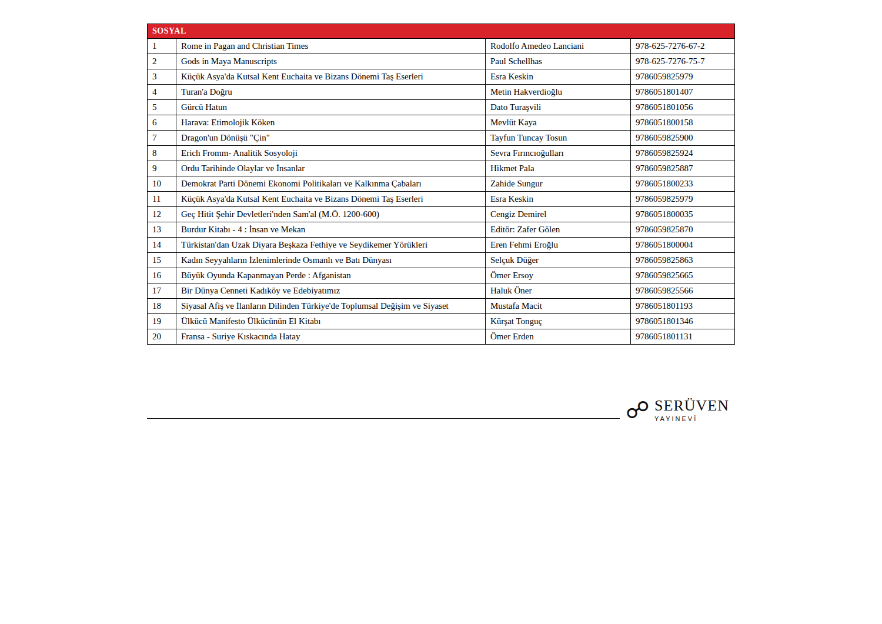| SOSYAL |
| --- |
| 1 | Rome in Pagan and Christian Times | Rodolfo Amedeo Lanciani | 978-625-7276-67-2 |
| 2 | Gods in Maya Manuscripts | Paul Schellhas | 978-625-7276-75-7 |
| 3 | Küçük Asya'da Kutsal Kent Euchaita ve Bizans Dönemi Taş Eserleri | Esra Keskin | 9786059825979 |
| 4 | Turan'a Doğru | Metin Hakverdioğlu | 9786051801407 |
| 5 | Gürcü Hatun | Dato Turaşvili | 9786051801056 |
| 6 | Harava: Etimolojik Köken | Mevlüt Kaya | 9786051800158 |
| 7 | Dragon'un Dönüşü "Çin" | Tayfun Tuncay Tosun | 9786059825900 |
| 8 | Erich Fromm- Analitik Sosyoloji | Sevra Fırıncıoğulları | 9786059825924 |
| 9 | Ordu Tarihinde Olaylar ve İnsanlar | Hikmet Pala | 9786059825887 |
| 10 | Demokrat Parti Dönemi Ekonomi Politikaları ve Kalkınma Çabaları | Zahide Sungur | 9786051800233 |
| 11 | Küçük Asya'da Kutsal Kent Euchaita ve Bizans Dönemi Taş Eserleri | Esra Keskin | 9786059825979 |
| 12 | Geç Hitit Şehir Devletleri'nden Sam'al (M.Ö. 1200-600) | Cengiz Demirel | 9786051800035 |
| 13 | Burdur Kitabı - 4 : İnsan ve Mekan | Editör: Zafer Gölen | 9786059825870 |
| 14 | Türkistan'dan Uzak Diyara Beşkaza Fethiye ve Seydikemer Yörükleri | Eren Fehmi Eroğlu | 9786051800004 |
| 15 | Kadın Seyyahların İzlenimlerinde Osmanlı ve Batı Dünyası | Selçuk Düğer | 9786059825863 |
| 16 | Büyük Oyunda Kapanmayan Perde : Afganistan | Ömer Ersoy | 9786059825665 |
| 17 | Bir Dünya Cenneti Kadıköy ve Edebiyatımız | Haluk Öner | 9786059825566 |
| 18 | Siyasal Afiş ve İlanların Dilinden Türkiye'de Toplumsal Değişim ve Siyaset | Mustafa Macit | 9786051801193 |
| 19 | Ülkücü Manifesto Ülkücünün El Kitabı | Kürşat Tonguç | 9786051801346 |
| 20 | Fransa - Suriye Kıskacında Hatay | Ömer Erden | 9786051801131 |
☍ SERÜVEN
YAYINEVİ